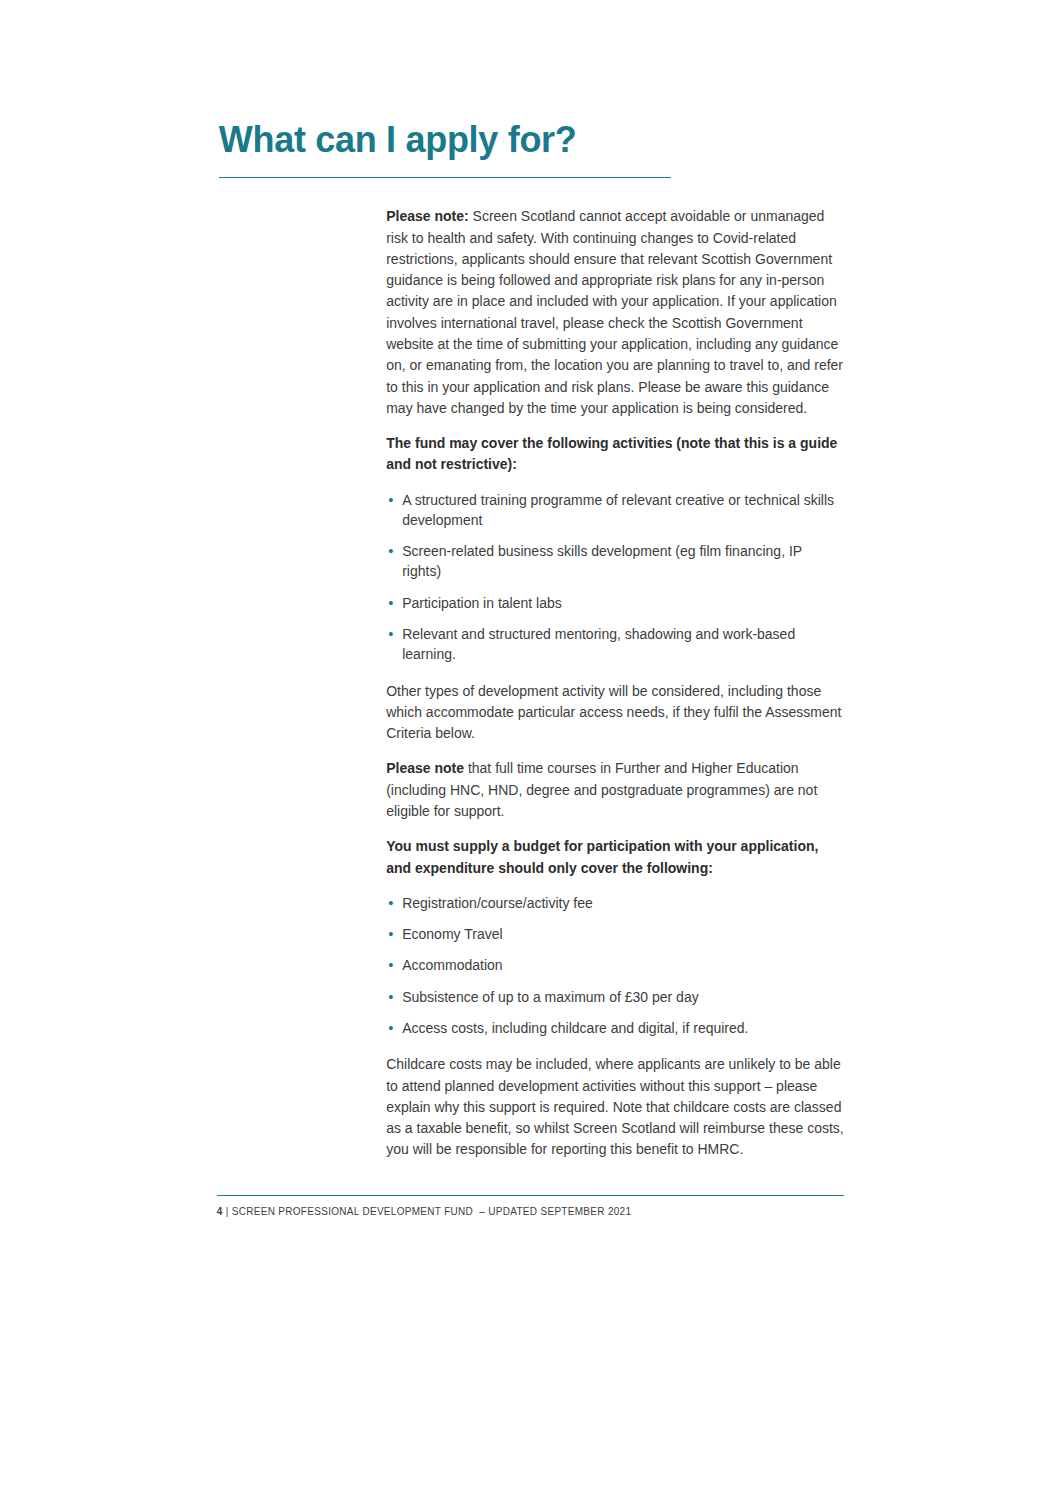What can I apply for?
Please note: Screen Scotland cannot accept avoidable or unmanaged risk to health and safety. With continuing changes to Covid-related restrictions, applicants should ensure that relevant Scottish Government guidance is being followed and appropriate risk plans for any in-person activity are in place and included with your application. If your application involves international travel, please check the Scottish Government website at the time of submitting your application, including any guidance on, or emanating from, the location you are planning to travel to, and refer to this in your application and risk plans. Please be aware this guidance may have changed by the time your application is being considered.
The fund may cover the following activities (note that this is a guide and not restrictive):
A structured training programme of relevant creative or technical skills development
Screen-related business skills development (eg film financing, IP rights)
Participation in talent labs
Relevant and structured mentoring, shadowing and work-based learning.
Other types of development activity will be considered, including those which accommodate particular access needs, if they fulfil the Assessment Criteria below.
Please note that full time courses in Further and Higher Education (including HNC, HND, degree and postgraduate programmes) are not eligible for support.
You must supply a budget for participation with your application, and expenditure should only cover the following:
Registration/course/activity fee
Economy Travel
Accommodation
Subsistence of up to a maximum of £30 per day
Access costs, including childcare and digital, if required.
Childcare costs may be included, where applicants are unlikely to be able to attend planned development activities without this support – please explain why this support is required. Note that childcare costs are classed as a taxable benefit, so whilst Screen Scotland will reimburse these costs, you will be responsible for reporting this benefit to HMRC.
4 | SCREEN PROFESSIONAL DEVELOPMENT FUND – UPDATED SEPTEMBER 2021